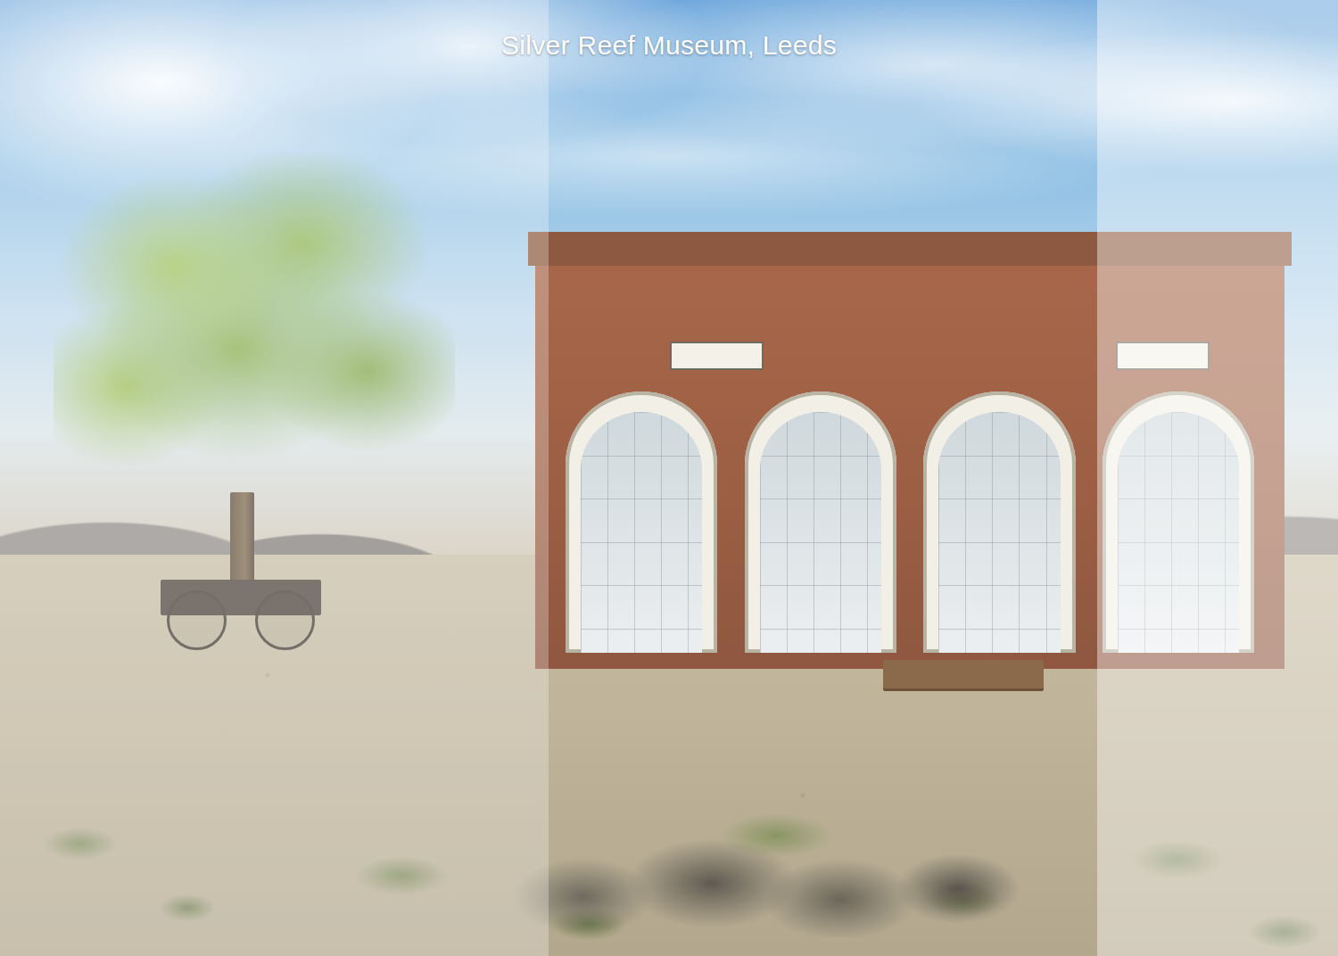Silver Reef Museum, Leeds